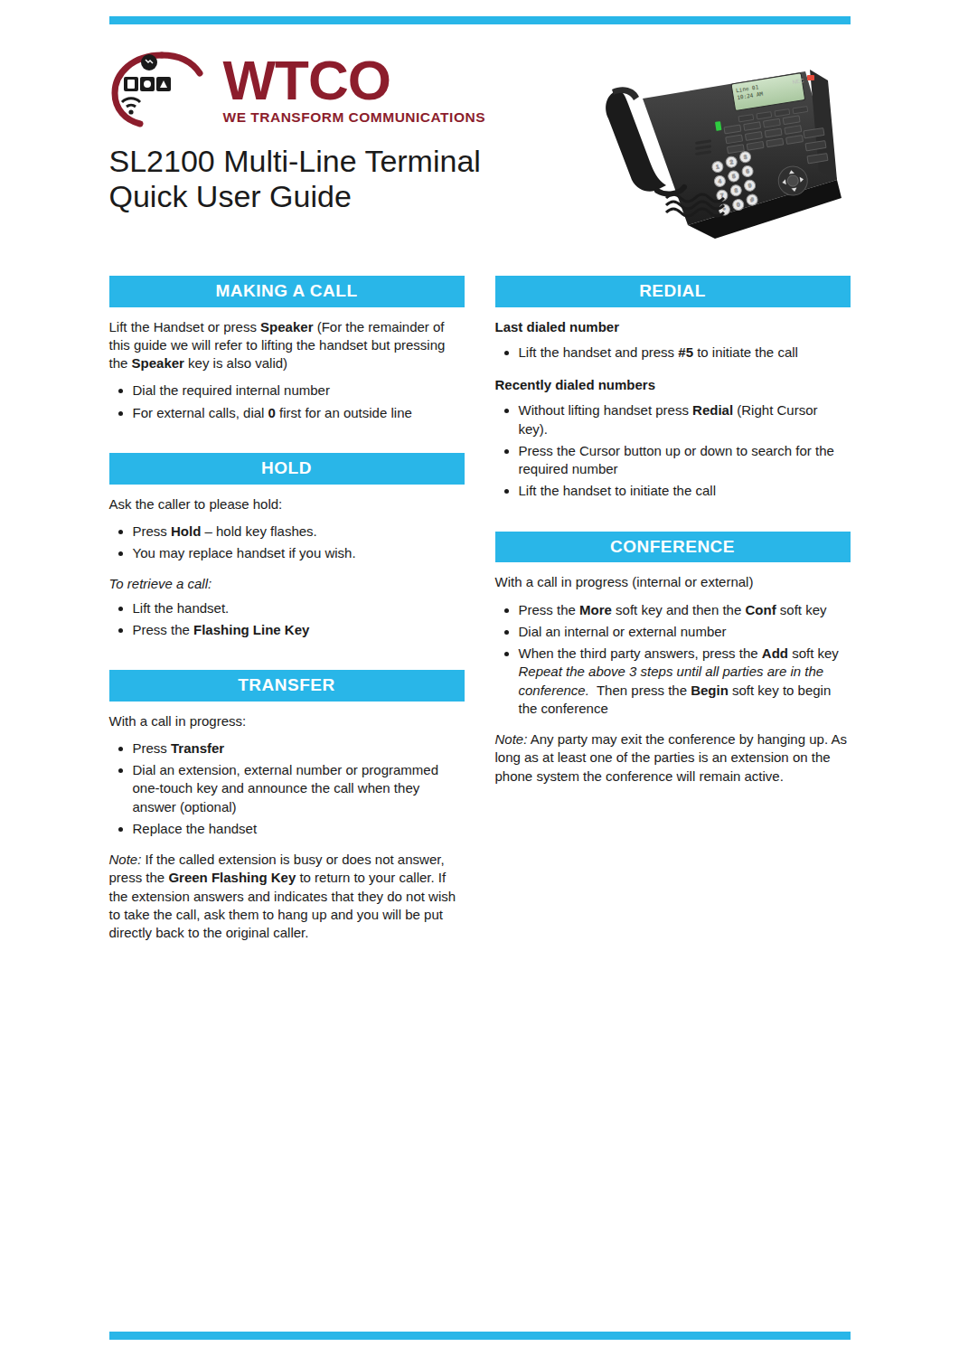WTCO WE TRANSFORM COMMUNICATIONS
SL2100 Multi-Line Terminal Quick User Guide
Line 01 10:24 AM 1 2 3 4 5 6 7 8 9 * 0 # NEC
MAKING A CALL
Lift the Handset or press Speaker (For the remainder of this guide we will refer to lifting the handset but pressing the Speaker key is also valid)
Dial the required internal number
For external calls, dial 0 first for an outside line
HOLD
Ask the caller to please hold:
Press Hold – hold key flashes.
You may replace handset if you wish.
To retrieve a call:
Lift the handset.
Press the Flashing Line Key
TRANSFER
With a call in progress:
Press Transfer
Dial an extension, external number or programmed one-touch key and announce the call when they answer (optional)
Replace the handset
Note: If the called extension is busy or does not answer, press the Green Flashing Key to return to your caller. If the extension answers and indicates that they do not wish to take the call, ask them to hang up and you will be put directly back to the original caller.
REDIAL
Last dialed number
Lift the handset and press #5 to initiate the call
Recently dialed numbers
Without lifting handset press Redial (Right Cursor key).
Press the Cursor button up or down to search for the required number
Lift the handset to initiate the call
CONFERENCE
With a call in progress (internal or external)
Press the More soft key and then the Conf soft key
Dial an internal or external number
When the third party answers, press the Add soft key
Repeat the above 3 steps until all parties are in the conference. Then press the Begin soft key to begin the conference
Note: Any party may exit the conference by hanging up. As long as at least one of the parties is an extension on the phone system the conference will remain active.